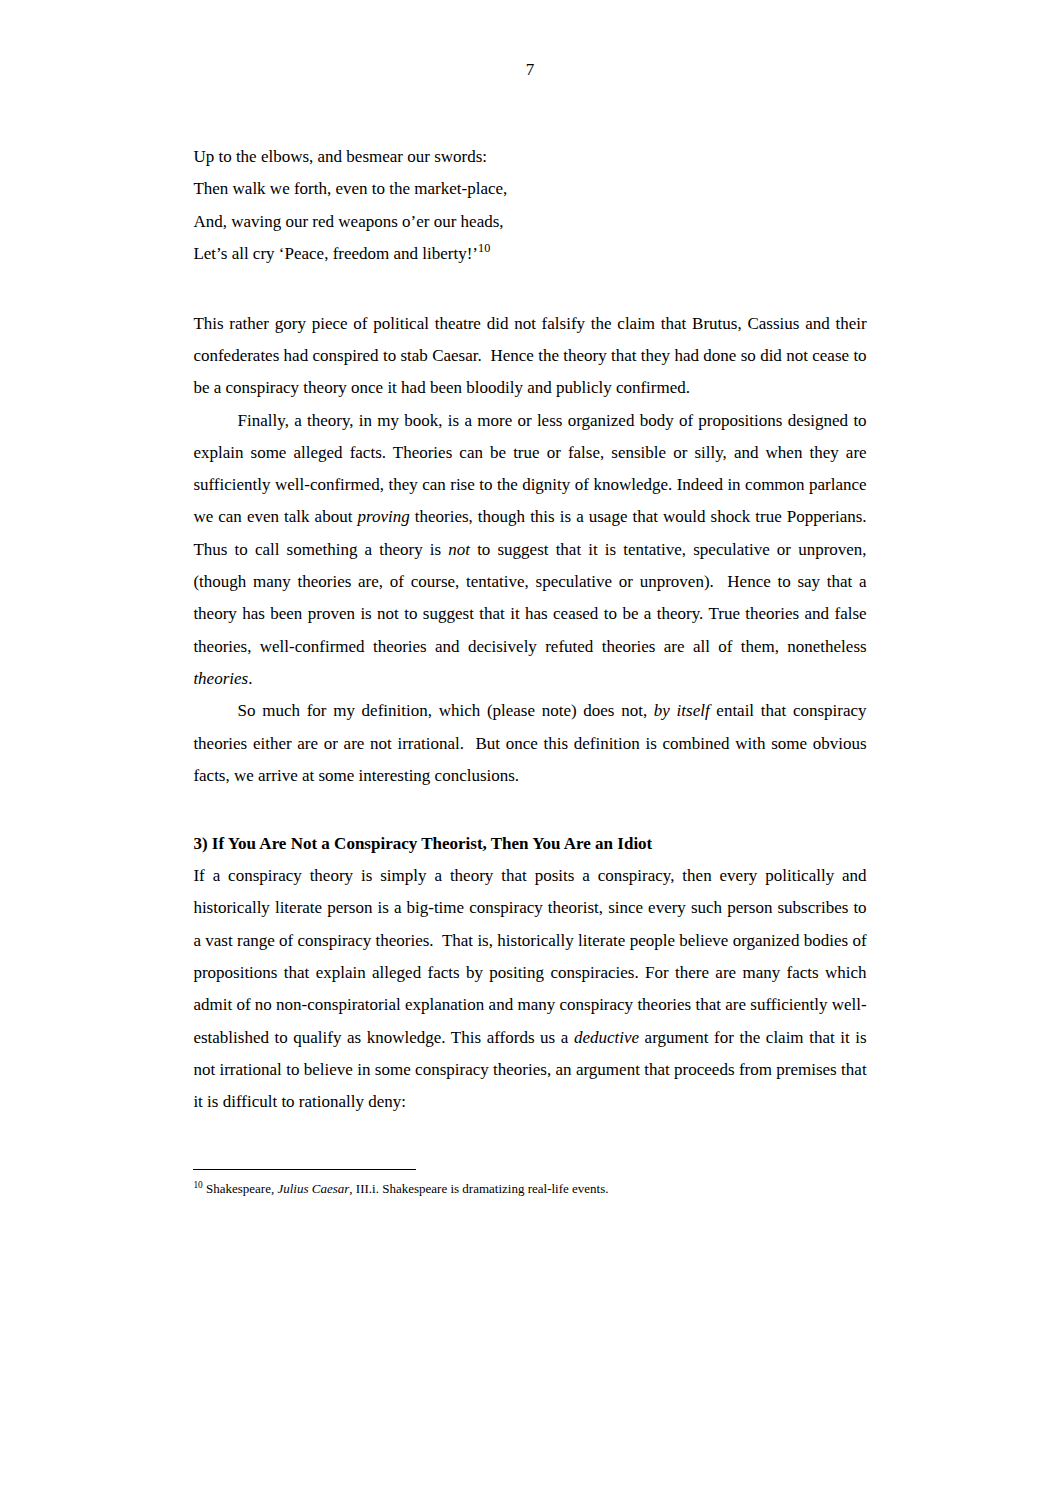7
Up to the elbows, and besmear our swords:
Then walk we forth, even to the market-place,
And, waving our red weapons o’er our heads,
Let’s all cry ‘Peace, freedom and liberty!’10
This rather gory piece of political theatre did not falsify the claim that Brutus, Cassius and their confederates had conspired to stab Caesar. Hence the theory that they had done so did not cease to be a conspiracy theory once it had been bloodily and publicly confirmed.
Finally, a theory, in my book, is a more or less organized body of propositions designed to explain some alleged facts. Theories can be true or false, sensible or silly, and when they are sufficiently well-confirmed, they can rise to the dignity of knowledge. Indeed in common parlance we can even talk about proving theories, though this is a usage that would shock true Popperians. Thus to call something a theory is not to suggest that it is tentative, speculative or unproven, (though many theories are, of course, tentative, speculative or unproven). Hence to say that a theory has been proven is not to suggest that it has ceased to be a theory. True theories and false theories, well-confirmed theories and decisively refuted theories are all of them, nonetheless theories.
So much for my definition, which (please note) does not, by itself entail that conspiracy theories either are or are not irrational. But once this definition is combined with some obvious facts, we arrive at some interesting conclusions.
3) If You Are Not a Conspiracy Theorist, Then You Are an Idiot
If a conspiracy theory is simply a theory that posits a conspiracy, then every politically and historically literate person is a big-time conspiracy theorist, since every such person subscribes to a vast range of conspiracy theories. That is, historically literate people believe organized bodies of propositions that explain alleged facts by positing conspiracies. For there are many facts which admit of no non-conspiratorial explanation and many conspiracy theories that are sufficiently well-established to qualify as knowledge. This affords us a deductive argument for the claim that it is not irrational to believe in some conspiracy theories, an argument that proceeds from premises that it is difficult to rationally deny:
10 Shakespeare, Julius Caesar, III.i. Shakespeare is dramatizing real-life events.